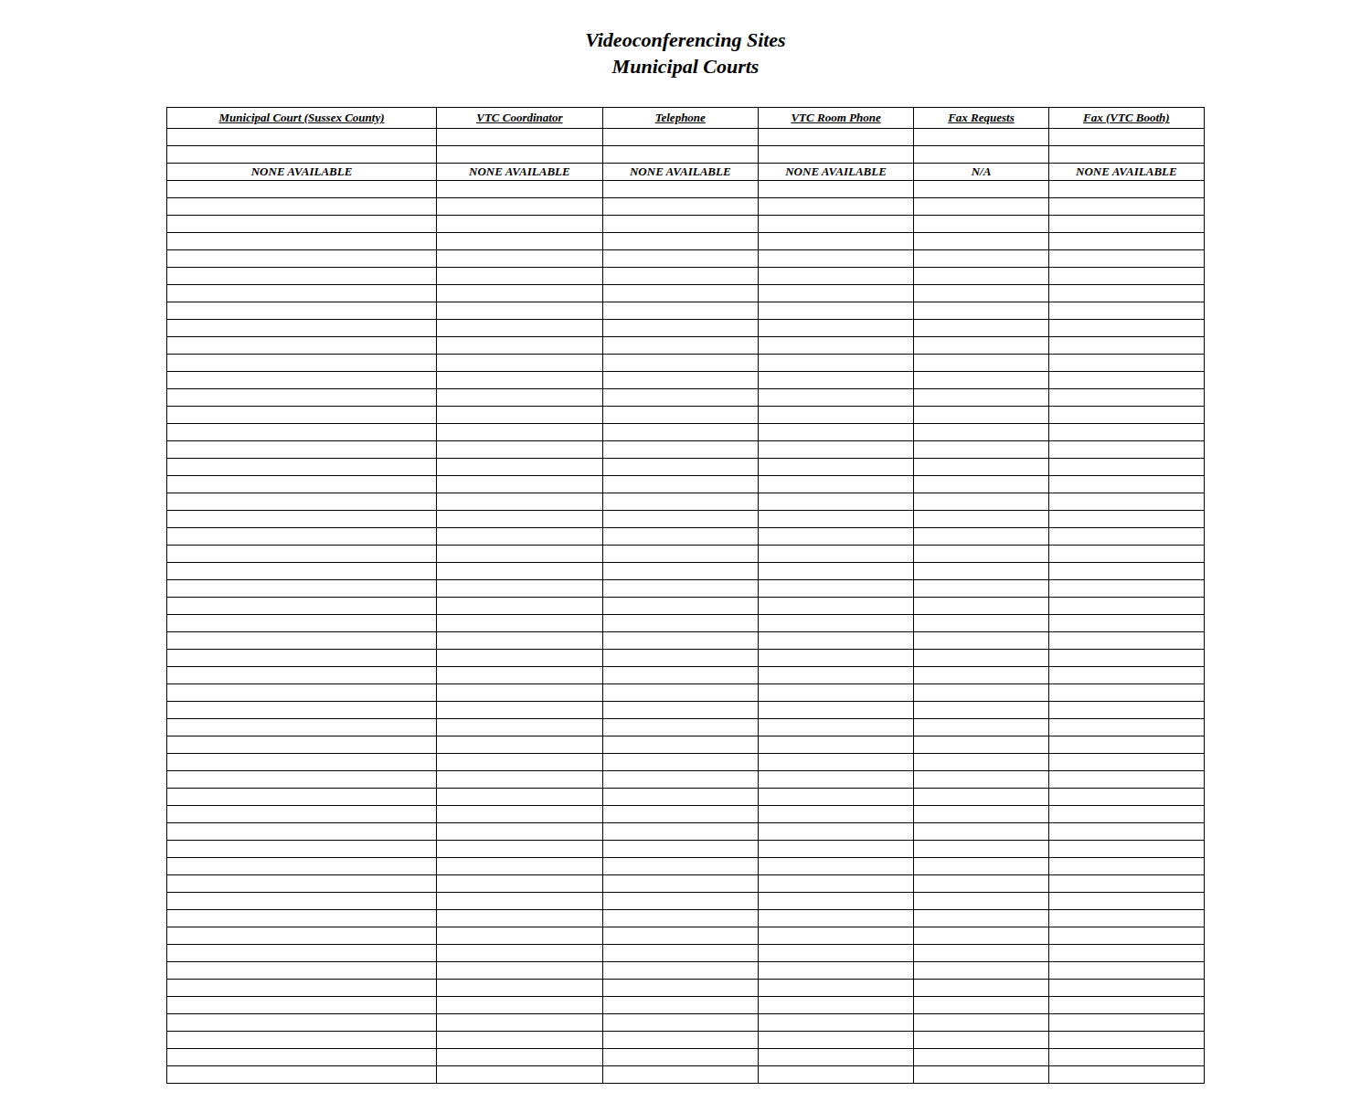Videoconferencing Sites Municipal Courts
| Municipal Court (Sussex County) | VTC Coordinator | Telephone | VTC Room Phone | Fax Requests | Fax (VTC Booth) |
| --- | --- | --- | --- | --- | --- |
| NONE AVAILABLE | NONE AVAILABLE | NONE AVAILABLE | NONE AVAILABLE | N/A | NONE AVAILABLE |